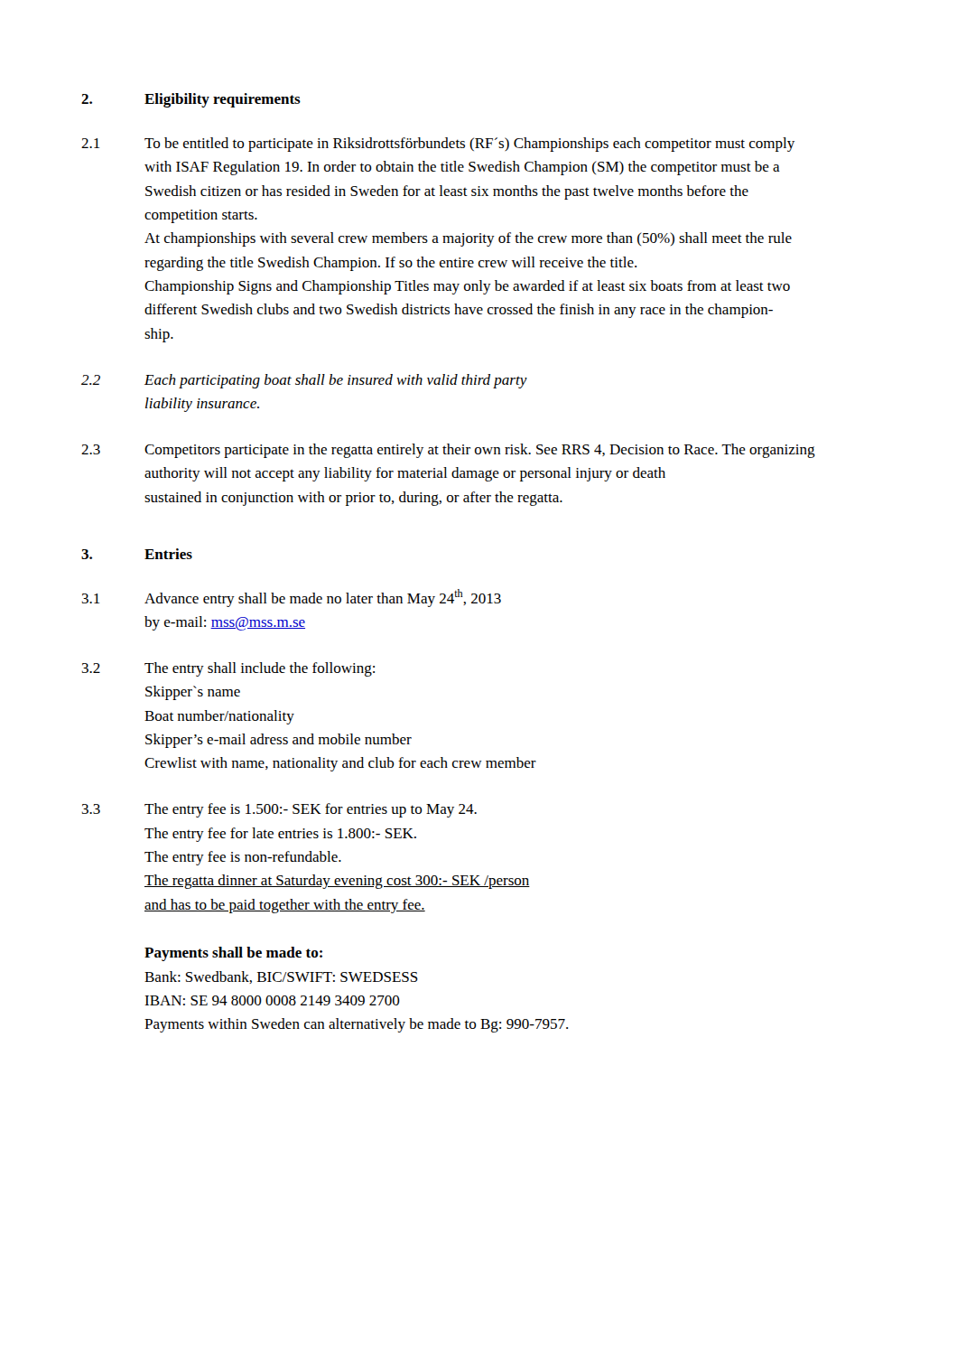2. Eligibility requirements
2.1 To be entitled to participate in Riksidrottsförbundets (RF´s) Championships each competitor must comply with ISAF Regulation 19. In order to obtain the title Swedish Champion (SM) the competitor must be a Swedish citizen or has resided in Sweden for at least six months the past twelve months before the competition starts.
At championships with several crew members a majority of the crew more than (50%) shall meet the rule regarding the title Swedish Champion. If so the entire crew will receive the title.
Championship Signs and Championship Titles may only be awarded if at least six boats from at least two different Swedish clubs and two Swedish districts have crossed the finish in any race in the champion-
ship.
2.2 Each participating boat shall be insured with valid third party
liability insurance.
2.3 Competitors participate in the regatta entirely at their own risk. See RRS 4, Decision to Race. The organizing authority will not accept any liability for material damage or personal injury or death
sustained in conjunction with or prior to, during, or after the regatta.
3. Entries
3.1 Advance entry shall be made no later than May 24th, 2013
by e-mail: mss@mss.m.se
3.2 The entry shall include the following:
Skipper`s name
Boat number/nationality
Skipper’s e-mail adress and mobile number
Crewlist with name, nationality and club for each crew member
3.3 The entry fee is 1.500:- SEK for entries up to May 24.
The entry fee for late entries is 1.800:- SEK.
The entry fee is non-refundable.
The regatta dinner at Saturday evening cost 300:- SEK /person
and has to be paid together with the entry fee.
Payments shall be made to:
Bank: Swedbank, BIC/SWIFT: SWEDSESS
IBAN: SE 94 8000 0008 2149 3409 2700
Payments within Sweden can alternatively be made to Bg: 990-7957.